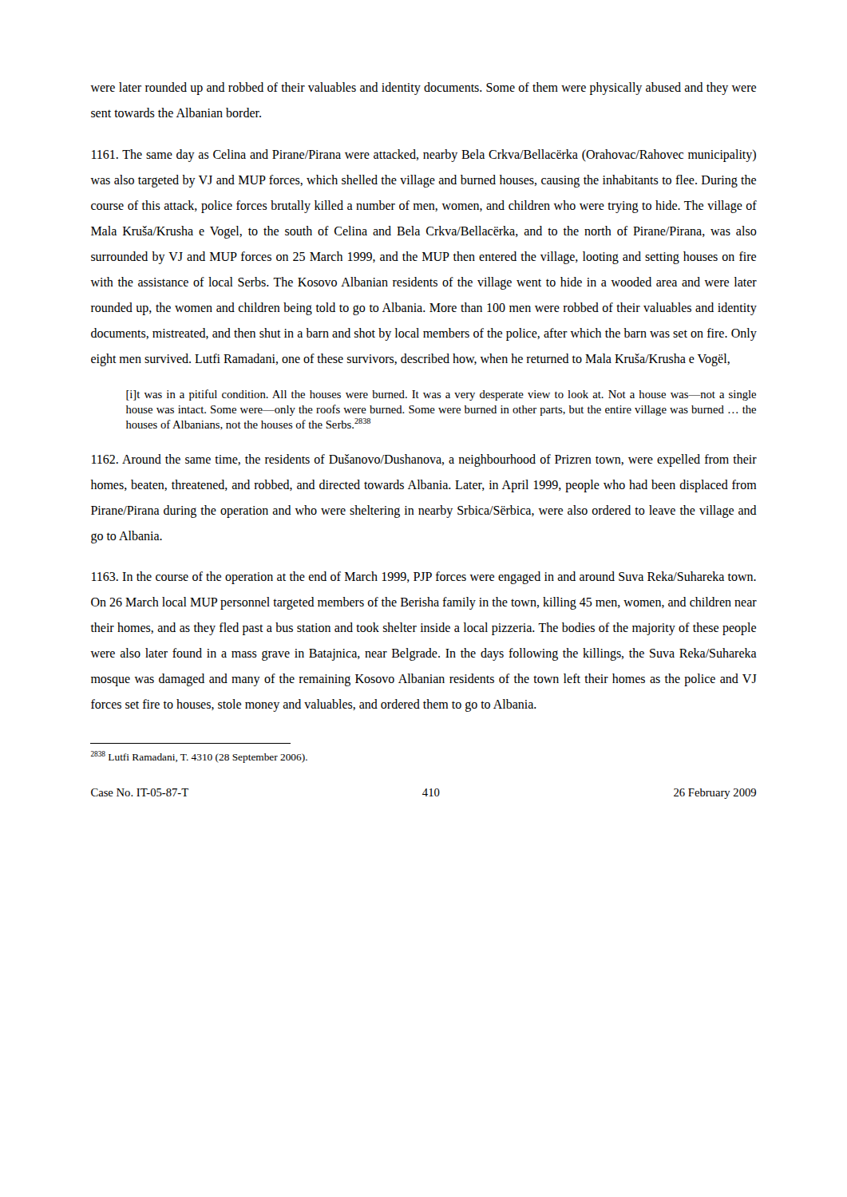were later rounded up and robbed of their valuables and identity documents. Some of them were physically abused and they were sent towards the Albanian border.
1161. The same day as Celina and Pirane/Pirana were attacked, nearby Bela Crkva/Bellacërka (Orahovac/Rahovec municipality) was also targeted by VJ and MUP forces, which shelled the village and burned houses, causing the inhabitants to flee. During the course of this attack, police forces brutally killed a number of men, women, and children who were trying to hide. The village of Mala Kruša/Krusha e Vogel, to the south of Celina and Bela Crkva/Bellacërka, and to the north of Pirane/Pirana, was also surrounded by VJ and MUP forces on 25 March 1999, and the MUP then entered the village, looting and setting houses on fire with the assistance of local Serbs. The Kosovo Albanian residents of the village went to hide in a wooded area and were later rounded up, the women and children being told to go to Albania. More than 100 men were robbed of their valuables and identity documents, mistreated, and then shut in a barn and shot by local members of the police, after which the barn was set on fire. Only eight men survived. Lutfi Ramadani, one of these survivors, described how, when he returned to Mala Kruša/Krusha e Vogël,
[i]t was in a pitiful condition. All the houses were burned. It was a very desperate view to look at. Not a house was—not a single house was intact. Some were—only the roofs were burned. Some were burned in other parts, but the entire village was burned … the houses of Albanians, not the houses of the Serbs.2838
1162. Around the same time, the residents of Dušanovo/Dushanova, a neighbourhood of Prizren town, were expelled from their homes, beaten, threatened, and robbed, and directed towards Albania. Later, in April 1999, people who had been displaced from Pirane/Pirana during the operation and who were sheltering in nearby Srbica/Sërbica, were also ordered to leave the village and go to Albania.
1163. In the course of the operation at the end of March 1999, PJP forces were engaged in and around Suva Reka/Suhareka town. On 26 March local MUP personnel targeted members of the Berisha family in the town, killing 45 men, women, and children near their homes, and as they fled past a bus station and took shelter inside a local pizzeria. The bodies of the majority of these people were also later found in a mass grave in Batajnica, near Belgrade. In the days following the killings, the Suva Reka/Suhareka mosque was damaged and many of the remaining Kosovo Albanian residents of the town left their homes as the police and VJ forces set fire to houses, stole money and valuables, and ordered them to go to Albania.
2838 Lutfi Ramadani, T. 4310 (28 September 2006).
Case No. IT-05-87-T 410 26 February 2009